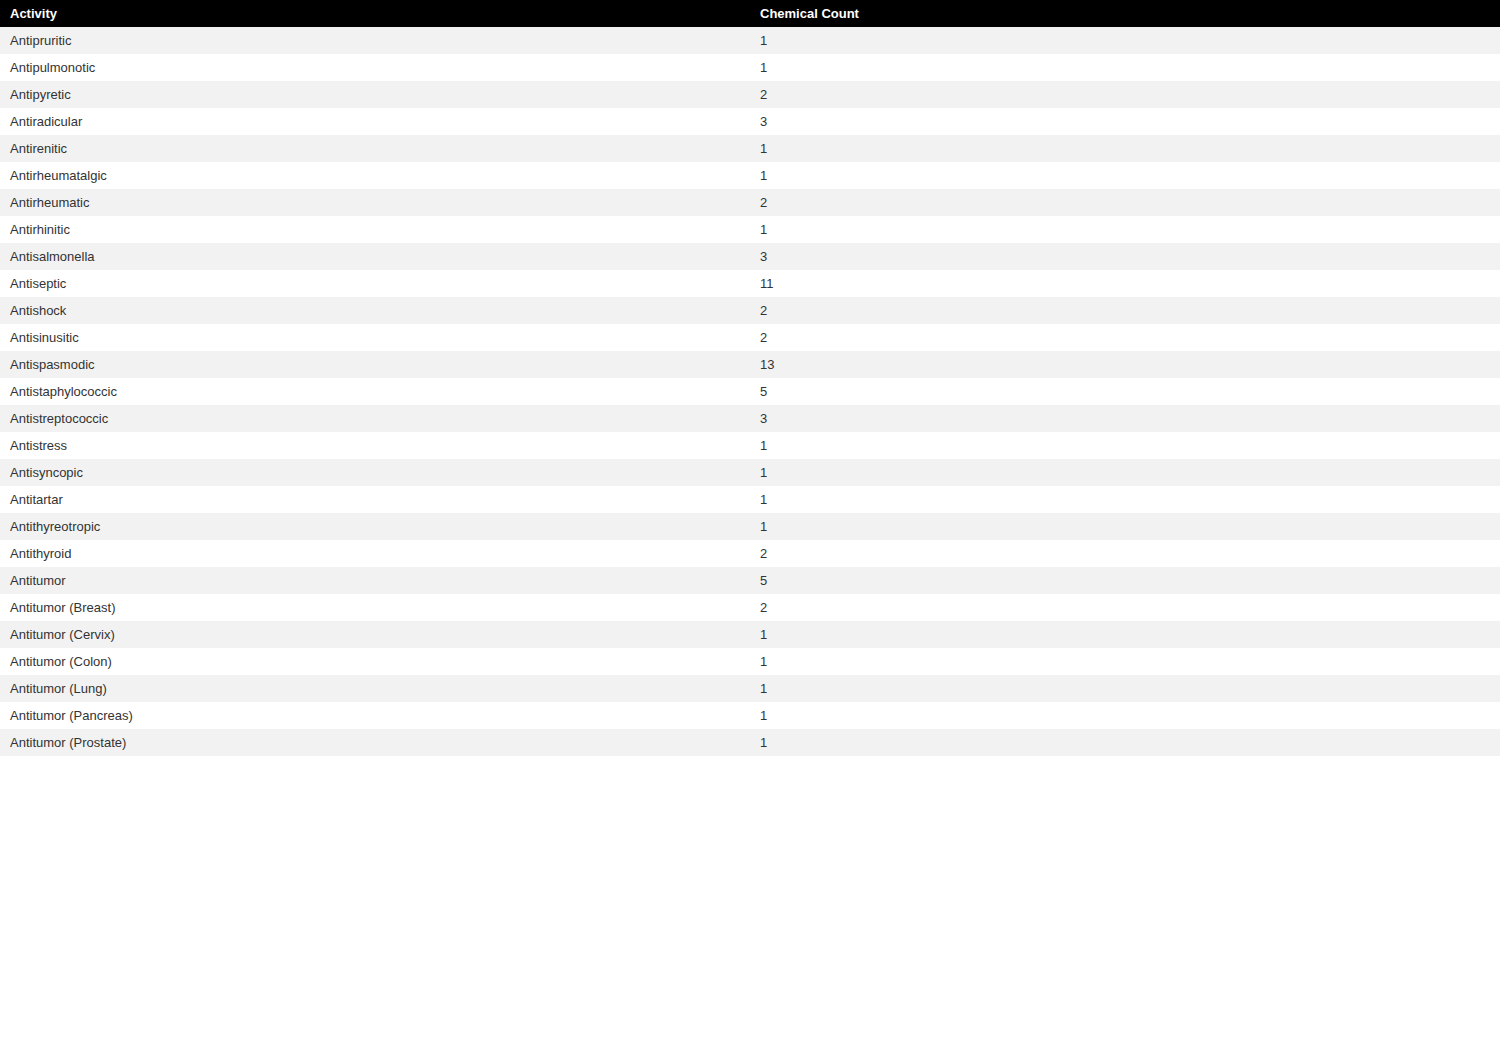| Activity | Chemical Count |
| --- | --- |
| Antipruritic | 1 |
| Antipulmonotic | 1 |
| Antipyretic | 2 |
| Antiradicular | 3 |
| Antirenitic | 1 |
| Antirheumatalgic | 1 |
| Antirheumatic | 2 |
| Antirhinitic | 1 |
| Antisalmonella | 3 |
| Antiseptic | 11 |
| Antishock | 2 |
| Antisinusitic | 2 |
| Antispasmodic | 13 |
| Antistaphylococcic | 5 |
| Antistreptococcic | 3 |
| Antistress | 1 |
| Antisyncopic | 1 |
| Antitartar | 1 |
| Antithyreotropic | 1 |
| Antithyroid | 2 |
| Antitumor | 5 |
| Antitumor (Breast) | 2 |
| Antitumor (Cervix) | 1 |
| Antitumor (Colon) | 1 |
| Antitumor (Lung) | 1 |
| Antitumor (Pancreas) | 1 |
| Antitumor (Prostate) | 1 |